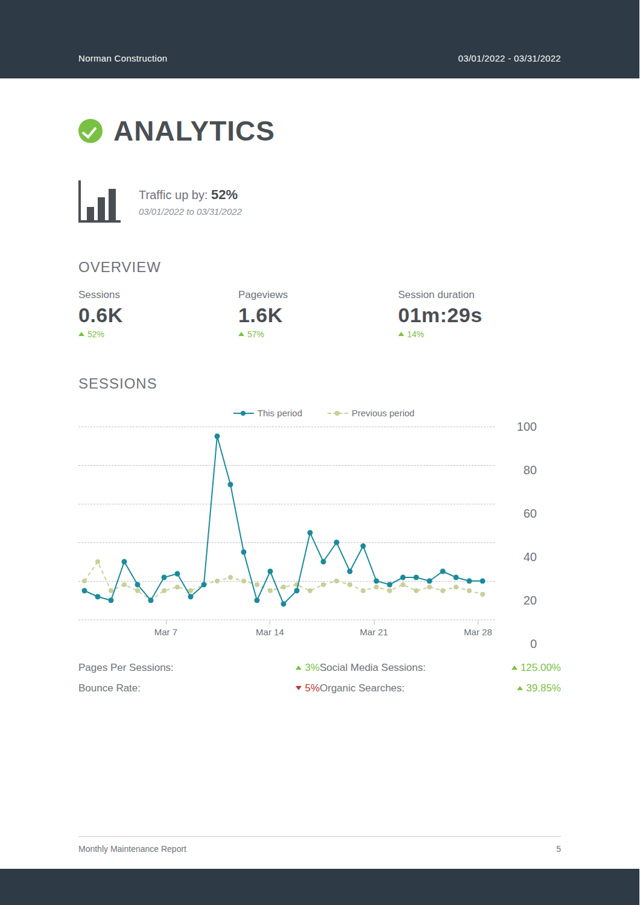Norman Construction
03/01/2022 - 03/31/2022
ANALYTICS
Traffic up by: 52%
03/01/2022 to 03/31/2022
OVERVIEW
Sessions
0.6K
52%
Pageviews
1.6K
57%
Session duration
01m:29s
14%
SESSIONS
This period Previous period
100
80
60
40
20
0
Mar 7
Mar 14
Mar 21
Mar 28
Pages Per Sessions:
3%
Social Media Sessions:
125.00%
Bounce Rate:
5%
Organic Searches:
39.85%
Monthly Maintenance Report
5